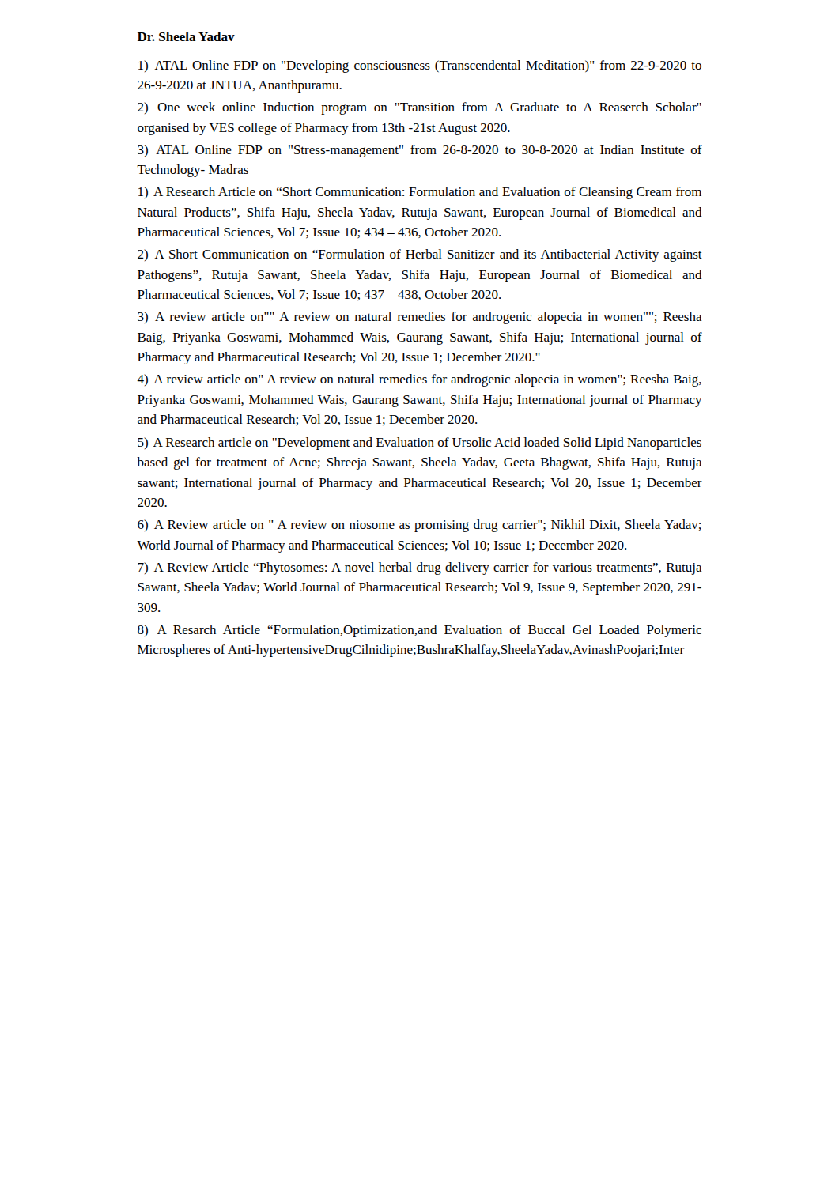Dr. Sheela Yadav
1) ATAL Online FDP on "Developing consciousness (Transcendental Meditation)" from 22-9-2020 to 26-9-2020 at JNTUA, Ananthpuramu.
2) One week online Induction program on "Transition from A Graduate to A Reaserch Scholar" organised by VES college of Pharmacy from 13th -21st August 2020.
3) ATAL Online FDP on "Stress-management" from 26-8-2020 to 30-8-2020 at Indian Institute of Technology- Madras
1) A Research Article on “Short Communication: Formulation and Evaluation of Cleansing Cream from Natural Products”, Shifa Haju, Sheela Yadav, Rutuja Sawant, European Journal of Biomedical and Pharmaceutical Sciences, Vol 7; Issue 10; 434 – 436, October 2020.
2) A Short Communication on “Formulation of Herbal Sanitizer and its Antibacterial Activity against Pathogens”, Rutuja Sawant, Sheela Yadav, Shifa Haju, European Journal of Biomedical and Pharmaceutical Sciences, Vol 7; Issue 10; 437 – 438, October 2020.
3) A review article on"" A review on natural remedies for androgenic alopecia in women""; Reesha Baig, Priyanka Goswami, Mohammed Wais, Gaurang Sawant, Shifa Haju; International journal of Pharmacy and Pharmaceutical Research; Vol 20, Issue 1; December 2020."
4) A review article on" A review on natural remedies for androgenic alopecia in women"; Reesha Baig, Priyanka Goswami, Mohammed Wais, Gaurang Sawant, Shifa Haju; International journal of Pharmacy and Pharmaceutical Research; Vol 20, Issue 1; December 2020.
5) A Research article on "Development and Evaluation of Ursolic Acid loaded Solid Lipid Nanoparticles based gel for treatment of Acne; Shreeja Sawant, Sheela Yadav, Geeta Bhagwat, Shifa Haju, Rutuja sawant; International journal of Pharmacy and Pharmaceutical Research; Vol 20, Issue 1; December 2020.
6) A Review article on " A review on niosome as promising drug carrier"; Nikhil Dixit, Sheela Yadav; World Journal of Pharmacy and Pharmaceutical Sciences; Vol 10; Issue 1; December 2020.
7) A Review Article “Phytosomes: A novel herbal drug delivery carrier for various treatments”, Rutuja Sawant, Sheela Yadav; World Journal of Pharmaceutical Research; Vol 9, Issue 9, September 2020, 291-309.
8) A Resarch Article “Formulation,Optimization,and Evaluation of Buccal Gel Loaded Polymeric Microspheres of Anti-hypertensiveDrugCilnidipine;BushraKhalfay,SheelaYadav,AvinashPoojari;Inter